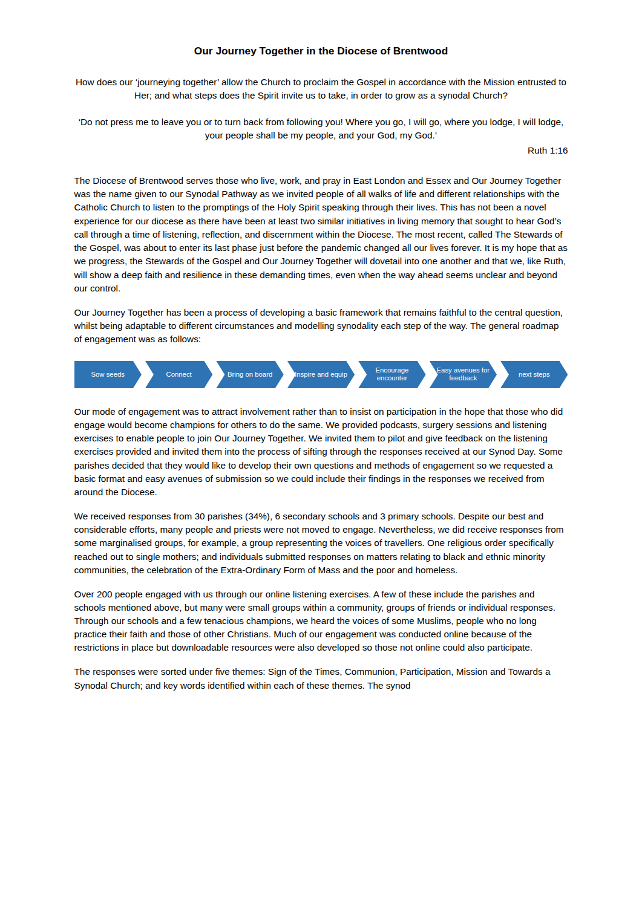Our Journey Together in the Diocese of Brentwood
How does our ‘journeying together’ allow the Church to proclaim the Gospel in accordance with the Mission entrusted to Her; and what steps does the Spirit invite us to take, in order to grow as a synodal Church?
‘Do not press me to leave you or to turn back from following you! Where you go, I will go, where you lodge, I will lodge, your people shall be my people, and your God, my God.’
Ruth 1:16
The Diocese of Brentwood serves those who live, work, and pray in East London and Essex and Our Journey Together was the name given to our Synodal Pathway as we invited people of all walks of life and different relationships with the Catholic Church to listen to the promptings of the Holy Spirit speaking through their lives. This has not been a novel experience for our diocese as there have been at least two similar initiatives in living memory that sought to hear God’s call through a time of listening, reflection, and discernment within the Diocese. The most recent, called The Stewards of the Gospel, was about to enter its last phase just before the pandemic changed all our lives forever. It is my hope that as we progress, the Stewards of the Gospel and Our Journey Together will dovetail into one another and that we, like Ruth, will show a deep faith and resilience in these demanding times, even when the way ahead seems unclear and beyond our control.
Our Journey Together has been a process of developing a basic framework that remains faithful to the central question, whilst being adaptable to different circumstances and modelling synodality each step of the way. The general roadmap of engagement was as follows:
Sow seeds
Connect
Bring on board
Inspire and equip
Encourage encounter
Easy avenues for feedback
next steps
Our mode of engagement was to attract involvement rather than to insist on participation in the hope that those who did engage would become champions for others to do the same. We provided podcasts, surgery sessions and listening exercises to enable people to join Our Journey Together. We invited them to pilot and give feedback on the listening exercises provided and invited them into the process of sifting through the responses received at our Synod Day. Some parishes decided that they would like to develop their own questions and methods of engagement so we requested a basic format and easy avenues of submission so we could include their findings in the responses we received from around the Diocese.
We received responses from 30 parishes (34%), 6 secondary schools and 3 primary schools. Despite our best and considerable efforts, many people and priests were not moved to engage. Nevertheless, we did receive responses from some marginalised groups, for example, a group representing the voices of travellers. One religious order specifically reached out to single mothers; and individuals submitted responses on matters relating to black and ethnic minority communities, the celebration of the Extra-Ordinary Form of Mass and the poor and homeless.
Over 200 people engaged with us through our online listening exercises. A few of these include the parishes and schools mentioned above, but many were small groups within a community, groups of friends or individual responses. Through our schools and a few tenacious champions, we heard the voices of some Muslims, people who no long practice their faith and those of other Christians. Much of our engagement was conducted online because of the restrictions in place but downloadable resources were also developed so those not online could also participate.
The responses were sorted under five themes: Sign of the Times, Communion, Participation, Mission and Towards a Synodal Church; and key words identified within each of these themes. The synod